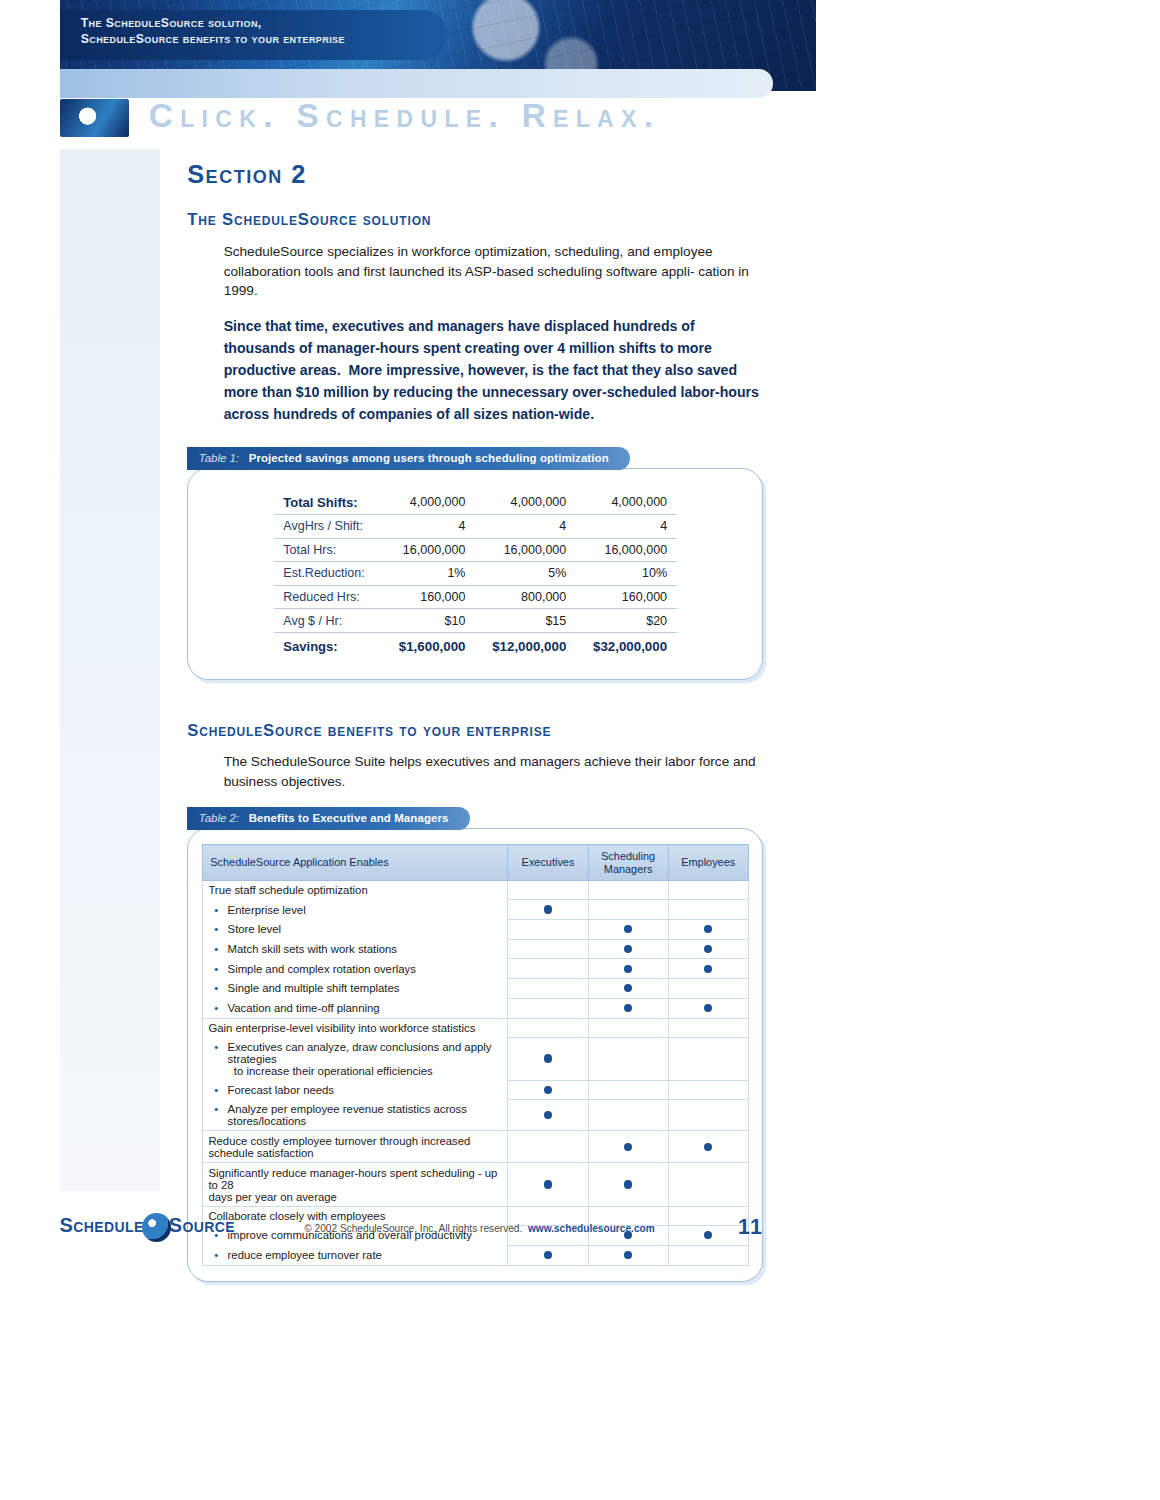The ScheduleSource solution,
ScheduleSource benefits to your enterprise
Click. Schedule. Relax.
Section 2
The ScheduleSource solution
ScheduleSource specializes in workforce optimization, scheduling, and employee collaboration tools and first launched its ASP-based scheduling software appli- cation in 1999.
Since that time, executives and managers have displaced hundreds of thousands of manager-hours spent creating over 4 million shifts to more productive areas. More impressive, however, is the fact that they also saved more than $10 million by reducing the unnecessary over-scheduled labor-hours across hundreds of companies of all sizes nation-wide.
Table 1: Projected savings among users through scheduling optimization
| Total Shifts: | 4,000,000 | 4,000,000 | 4,000,000 |
| AvgHrs / Shift: | 4 | 4 | 4 |
| Total Hrs: | 16,000,000 | 16,000,000 | 16,000,000 |
| Est.Reduction: | 1% | 5% | 10% |
| Reduced Hrs: | 160,000 | 800,000 | 160,000 |
| Avg $ / Hr: | $10 | $15 | $20 |
| Savings: | $1,600,000 | $12,000,000 | $32,000,000 |
ScheduleSource benefits to your enterprise
The ScheduleSource Suite helps executives and managers achieve their labor force and business objectives.
Table 2: Benefits to Executive and Managers
| ScheduleSource Application Enables | Executives | Scheduling Managers | Employees |
| --- | --- | --- | --- |
| True staff schedule optimization | | | |
| Enterprise level | | | |
| Store level | | | |
| Match skill sets with work stations | | | |
| Simple and complex rotation overlays | | | |
| Single and multiple shift templates | | | |
| Vacation and time-off planning | | | |
| Gain enterprise-level visibility into workforce statistics | | | |
| Executives can analyze, draw conclusions and apply strategies to increase their operational efficiencies | | | |
| Forecast labor needs | | | |
| Analyze per employee revenue statistics across stores/locations | | | |
| Reduce costly employee turnover through increased schedule satisfaction | | | |
| Significantly reduce manager-hours spent scheduling - up to 28 days per year on average | | | |
| Collaborate closely with employees | | | |
| improve communications and overall productivity | | | |
| reduce employee turnover rate | | | |
Schedule Source
© 2002 ScheduleSource, Inc. All rights reserved. www.schedulesource.com
11